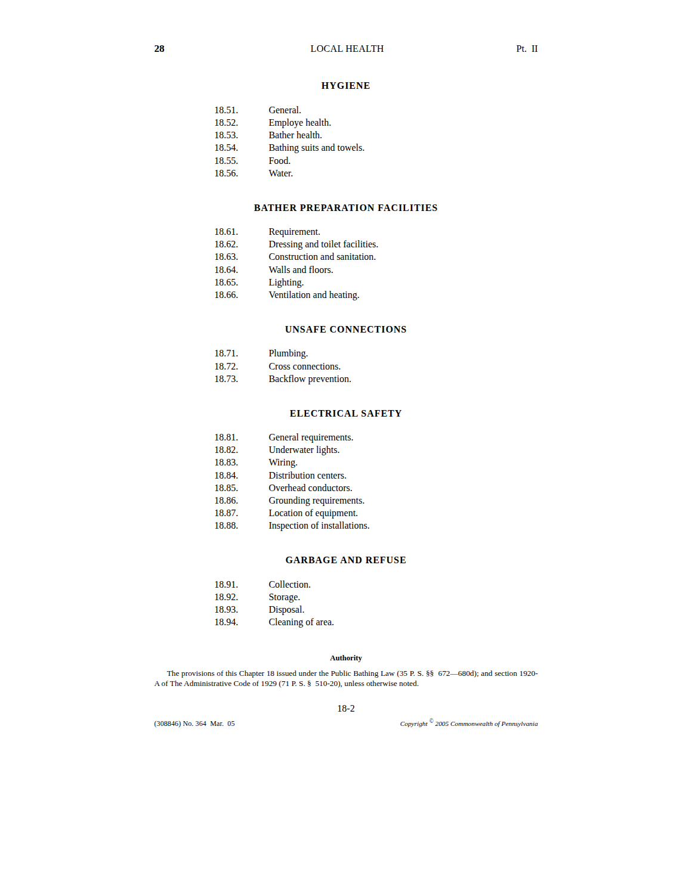28 LOCAL HEALTH Pt. II
HYGIENE
| 18.51. | General. |
| 18.52. | Employe health. |
| 18.53. | Bather health. |
| 18.54. | Bathing suits and towels. |
| 18.55. | Food. |
| 18.56. | Water. |
BATHER PREPARATION FACILITIES
| 18.61. | Requirement. |
| 18.62. | Dressing and toilet facilities. |
| 18.63. | Construction and sanitation. |
| 18.64. | Walls and floors. |
| 18.65. | Lighting. |
| 18.66. | Ventilation and heating. |
UNSAFE CONNECTIONS
| 18.71. | Plumbing. |
| 18.72. | Cross connections. |
| 18.73. | Backflow prevention. |
ELECTRICAL SAFETY
| 18.81. | General requirements. |
| 18.82. | Underwater lights. |
| 18.83. | Wiring. |
| 18.84. | Distribution centers. |
| 18.85. | Overhead conductors. |
| 18.86. | Grounding requirements. |
| 18.87. | Location of equipment. |
| 18.88. | Inspection of installations. |
GARBAGE AND REFUSE
| 18.91. | Collection. |
| 18.92. | Storage. |
| 18.93. | Disposal. |
| 18.94. | Cleaning of area. |
Authority
The provisions of this Chapter 18 issued under the Public Bathing Law (35 P. S. §§ 672—680d); and section 1920-A of The Administrative Code of 1929 (71 P. S. § 510-20), unless otherwise noted.
18-2
(308846) No. 364 Mar. 05 Copyright © 2005 Commonwealth of Pennsylvania